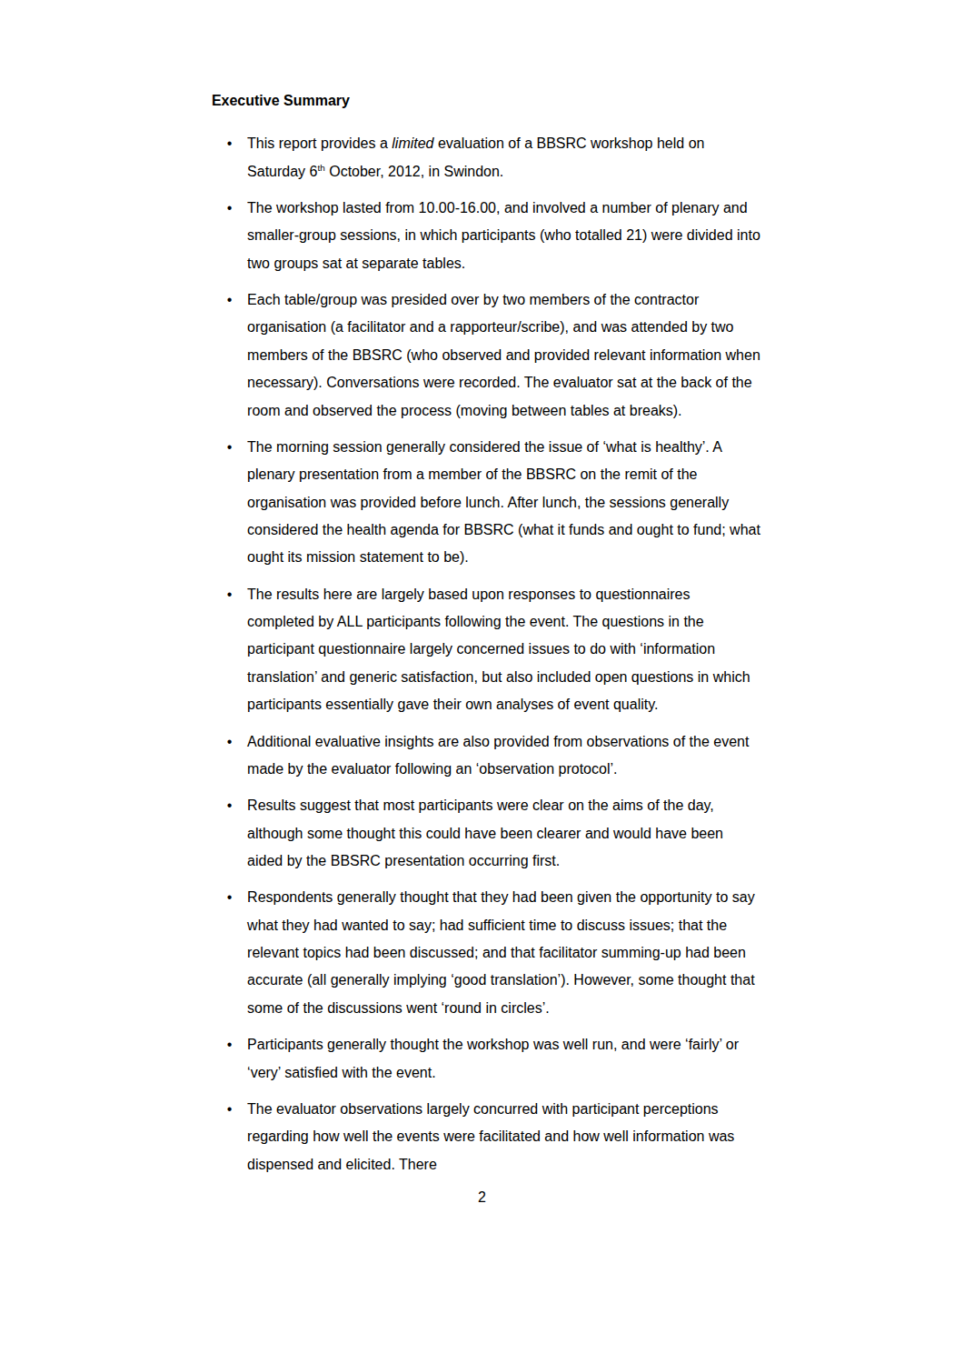Executive Summary
This report provides a limited evaluation of a BBSRC workshop held on Saturday 6th October, 2012, in Swindon.
The workshop lasted from 10.00-16.00, and involved a number of plenary and smaller-group sessions, in which participants (who totalled 21) were divided into two groups sat at separate tables.
Each table/group was presided over by two members of the contractor organisation (a facilitator and a rapporteur/scribe), and was attended by two members of the BBSRC (who observed and provided relevant information when necessary). Conversations were recorded. The evaluator sat at the back of the room and observed the process (moving between tables at breaks).
The morning session generally considered the issue of ‘what is healthy’. A plenary presentation from a member of the BBSRC on the remit of the organisation was provided before lunch. After lunch, the sessions generally considered the health agenda for BBSRC (what it funds and ought to fund; what ought its mission statement to be).
The results here are largely based upon responses to questionnaires completed by ALL participants following the event. The questions in the participant questionnaire largely concerned issues to do with ‘information translation’ and generic satisfaction, but also included open questions in which participants essentially gave their own analyses of event quality.
Additional evaluative insights are also provided from observations of the event made by the evaluator following an ‘observation protocol’.
Results suggest that most participants were clear on the aims of the day, although some thought this could have been clearer and would have been aided by the BBSRC presentation occurring first.
Respondents generally thought that they had been given the opportunity to say what they had wanted to say; had sufficient time to discuss issues; that the relevant topics had been discussed; and that facilitator summing-up had been accurate (all generally implying ‘good translation’). However, some thought that some of the discussions went ‘round in circles’.
Participants generally thought the workshop was well run, and were ‘fairly’ or ‘very’ satisfied with the event.
The evaluator observations largely concurred with participant perceptions regarding how well the events were facilitated and how well information was dispensed and elicited. There
2